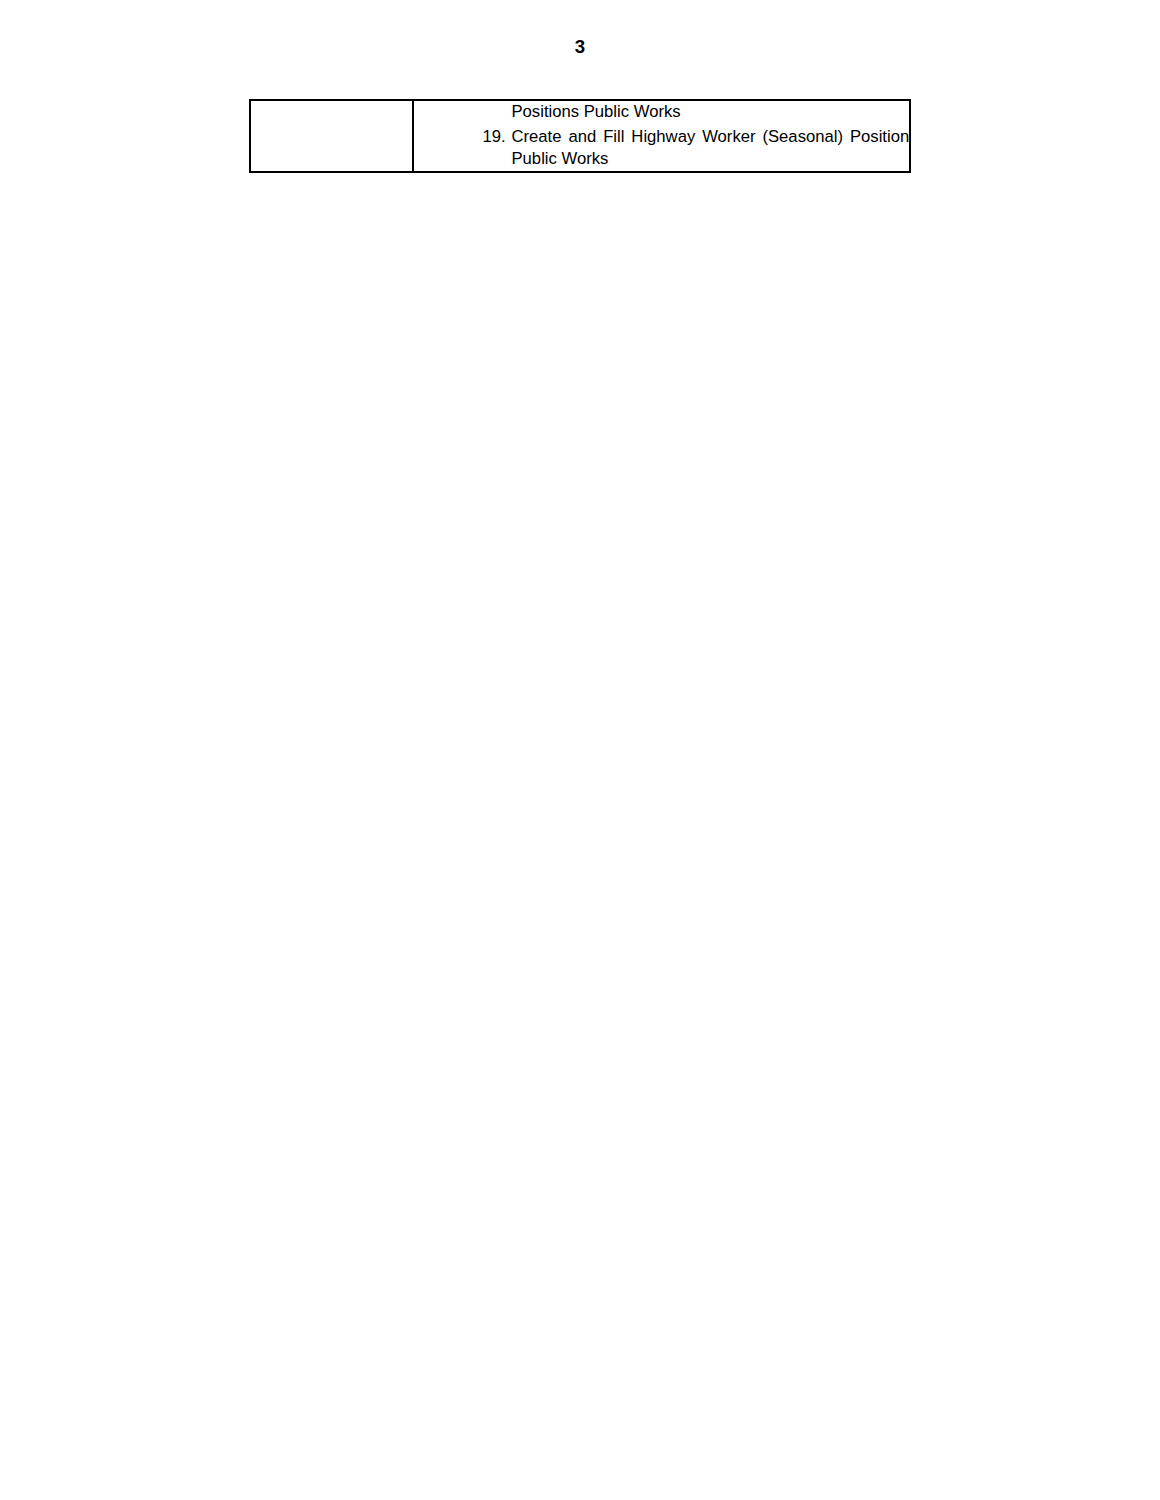3
| | Positions Public Works 19. Create and Fill Highway Worker (Seasonal) Position Public Works |